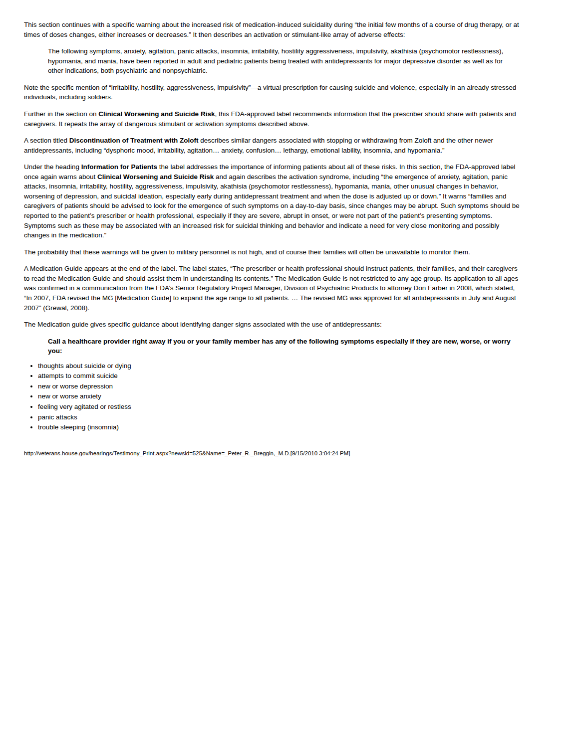This section continues with a specific warning about the increased risk of medication-induced suicidality during “the initial few months of a course of drug therapy, or at times of doses changes, either increases or decreases.” It then describes an activation or stimulant-like array of adverse effects:
The following symptoms, anxiety, agitation, panic attacks, insomnia, irritability, hostility aggressiveness, impulsivity, akathisia (psychomotor restlessness), hypomania, and mania, have been reported in adult and pediatric patients being treated with antidepressants for major depressive disorder as well as for other indications, both psychiatric and nonpsychiatric.
Note the specific mention of “irritability, hostility, aggressiveness, impulsivity”—a virtual prescription for causing suicide and violence, especially in an already stressed individuals, including soldiers.
Further in the section on Clinical Worsening and Suicide Risk, this FDA-approved label recommends information that the prescriber should share with patients and caregivers. It repeats the array of dangerous stimulant or activation symptoms described above.
A section titled Discontinuation of Treatment with Zoloft describes similar dangers associated with stopping or withdrawing from Zoloft and the other newer antidepressants, including “dysphoric mood, irritability, agitation… anxiety, confusion… lethargy, emotional lability, insomnia, and hypomania.”
Under the heading Information for Patients the label addresses the importance of informing patients about all of these risks. In this section, the FDA-approved label once again warns about Clinical Worsening and Suicide Risk and again describes the activation syndrome, including “the emergence of anxiety, agitation, panic attacks, insomnia, irritability, hostility, aggressiveness, impulsivity, akathisia (psychomotor restlessness), hypomania, mania, other unusual changes in behavior, worsening of depression, and suicidal ideation, especially early during antidepressant treatment and when the dose is adjusted up or down.” It warns “families and caregivers of patients should be advised to look for the emergence of such symptoms on a day-to-day basis, since changes may be abrupt. Such symptoms should be reported to the patient’s prescriber or health professional, especially if they are severe, abrupt in onset, or were not part of the patient’s presenting symptoms. Symptoms such as these may be associated with an increased risk for suicidal thinking and behavior and indicate a need for very close monitoring and possibly changes in the medication.”
The probability that these warnings will be given to military personnel is not high, and of course their families will often be unavailable to monitor them.
A Medication Guide appears at the end of the label. The label states, “The prescriber or health professional should instruct patients, their families, and their caregivers to read the Medication Guide and should assist them in understanding its contents.” The Medication Guide is not restricted to any age group. Its application to all ages was confirmed in a communication from the FDA’s Senior Regulatory Project Manager, Division of Psychiatric Products to attorney Don Farber in 2008, which stated, “In 2007, FDA revised the MG [Medication Guide] to expand the age range to all patients. … The revised MG was approved for all antidepressants in July and August 2007” (Grewal, 2008).
The Medication guide gives specific guidance about identifying danger signs associated with the use of antidepressants:
Call a healthcare provider right away if you or your family member has any of the following symptoms especially if they are new, worse, or worry you:
thoughts about suicide or dying
attempts to commit suicide
new or worse depression
new or worse anxiety
feeling very agitated or restless
panic attacks
trouble sleeping (insomnia)
http://veterans.house.gov/hearings/Testimony_Print.aspx?newsid=525&Name=_Peter_R._Breggin,_M.D.[9/15/2010 3:04:24 PM]